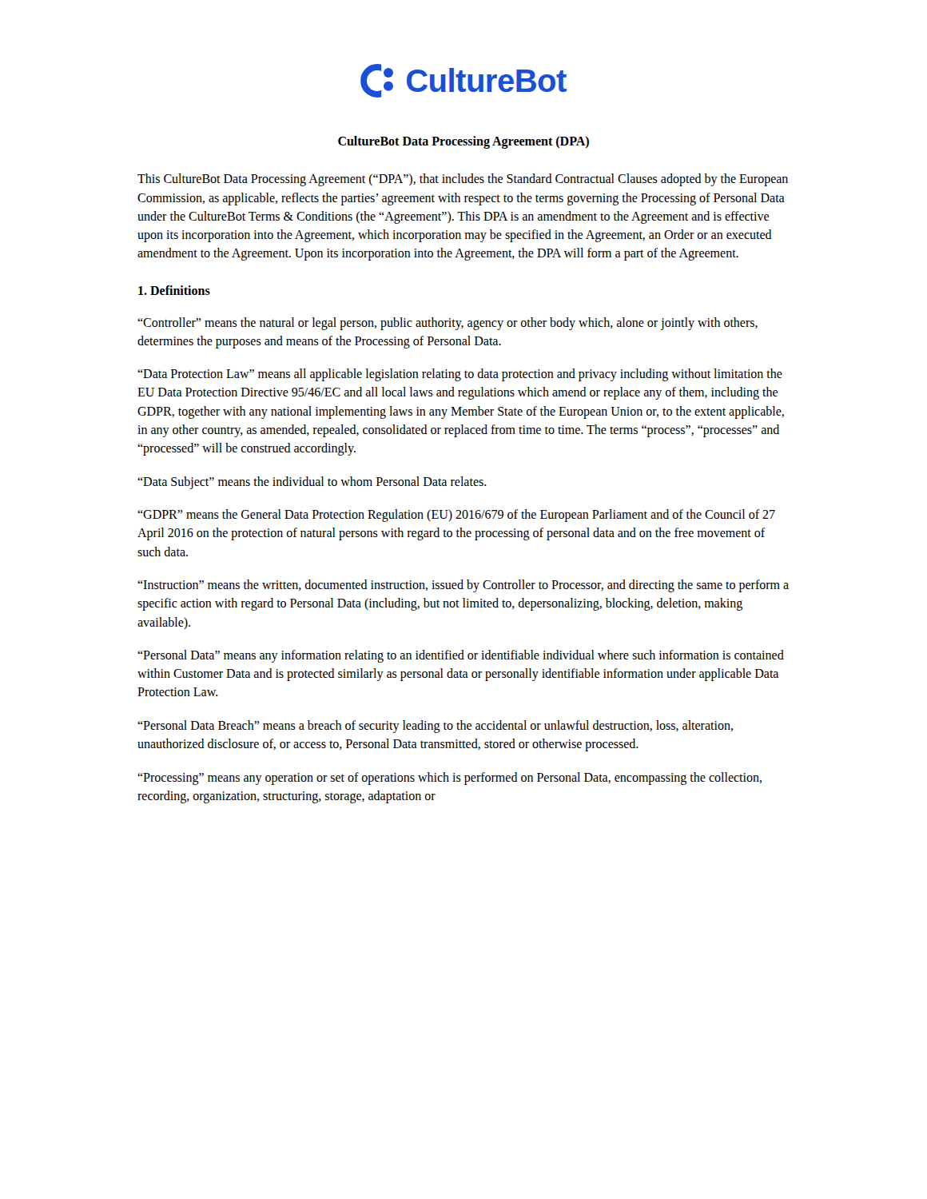CultureBot
CultureBot Data Processing Agreement (DPA)
This CultureBot Data Processing Agreement (“DPA”), that includes the Standard Contractual Clauses adopted by the European Commission, as applicable, reflects the parties’ agreement with respect to the terms governing the Processing of Personal Data under the CultureBot Terms & Conditions (the “Agreement”). This DPA is an amendment to the Agreement and is effective upon its incorporation into the Agreement, which incorporation may be specified in the Agreement, an Order or an executed amendment to the Agreement. Upon its incorporation into the Agreement, the DPA will form a part of the Agreement.
1. Definitions
“Controller” means the natural or legal person, public authority, agency or other body which, alone or jointly with others, determines the purposes and means of the Processing of Personal Data.
“Data Protection Law” means all applicable legislation relating to data protection and privacy including without limitation the EU Data Protection Directive 95/46/EC and all local laws and regulations which amend or replace any of them, including the GDPR, together with any national implementing laws in any Member State of the European Union or, to the extent applicable, in any other country, as amended, repealed, consolidated or replaced from time to time. The terms “process”, “processes” and “processed” will be construed accordingly.
“Data Subject” means the individual to whom Personal Data relates.
“GDPR” means the General Data Protection Regulation (EU) 2016/679 of the European Parliament and of the Council of 27 April 2016 on the protection of natural persons with regard to the processing of personal data and on the free movement of such data.
“Instruction” means the written, documented instruction, issued by Controller to Processor, and directing the same to perform a specific action with regard to Personal Data (including, but not limited to, depersonalizing, blocking, deletion, making available).
“Personal Data” means any information relating to an identified or identifiable individual where such information is contained within Customer Data and is protected similarly as personal data or personally identifiable information under applicable Data Protection Law.
“Personal Data Breach” means a breach of security leading to the accidental or unlawful destruction, loss, alteration, unauthorized disclosure of, or access to, Personal Data transmitted, stored or otherwise processed.
“Processing” means any operation or set of operations which is performed on Personal Data, encompassing the collection, recording, organization, structuring, storage, adaptation or